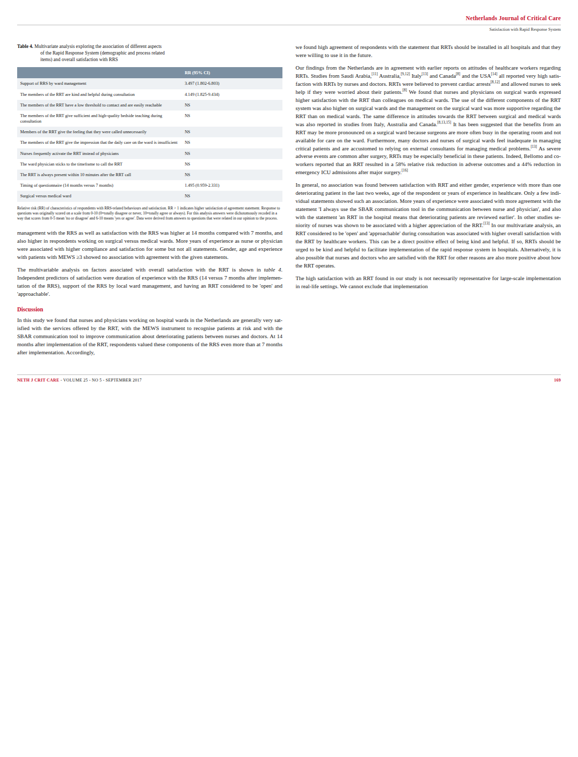Netherlands Journal of Critical Care
Satisfaction with Rapid Response System
Table 4. Multivariate analysis exploring the association of different aspects of the Rapid Response System (demographic and process related items) and overall satisfaction with RRS
| | RR (95% CI) |
| --- | --- |
| Support of RRS by ward management | 3.497 (1.802-6.803) |
| The members of the RRT are kind and helpful during consultation | 4.149 (1.825-9.434) |
| The members of the RRT have a low threshold to contact and are easily reachable | NS |
| The members of the RRT give sufficient and high-quality bedside teaching during consultation | NS |
| Members of the RRT give the feeling that they were called unnecessarily | NS |
| The members of the RRT give the impression that the daily care on the ward is insufficient | NS |
| Nurses frequently activate the RRT instead of physicians | NS |
| The ward physician sticks to the timeframe to call the RRT | NS |
| The RRT is always present within 10 minutes after the RRT call | NS |
| Timing of questionnaire (14 months versus 7 months) | 1.495 (0.959-2.331) |
| Surgical versus medical ward | NS |
Relative risk (RR) of characteristics of respondents with RRS-related behaviours and satisfaction. RR > 1 indicates higher satisfaction of agreement statement. Response to questions was originally scored on a scale from 0-10 (0=totally disagree or never, 10=totally agree or always). For this analysis answers were dichotomously recoded in a way that scores from 0-5 mean 'no or disagree' and 6-10 means 'yes or agree'. Data were derived from answers to questions that were related in our opinion to the process.
management with the RRS as well as satisfaction with the RRS was higher at 14 months compared with 7 months, and also higher in respondents working on surgical versus medical wards. More years of experience as nurse or physician were associated with higher compliance and satisfaction for some but not all statements. Gender, age and experience with patients with MEWS ≥3 showed no association with agreement with the given statements.
The multivariable analysis on factors associated with overall satisfaction with the RRT is shown in table 4. Independent predictors of satisfaction were duration of experience with the RRS (14 versus 7 months after implementation of the RRS), support of the RRS by local ward management, and having an RRT considered to be 'open' and 'approachable'.
Discussion
In this study we found that nurses and physicians working on hospital wards in the Netherlands are generally very satisfied with the services offered by the RRT, with the MEWS instrument to recognise patients at risk and with the SBAR communication tool to improve communication about deteriorating patients between nurses and doctors. At 14 months after implementation of the RRT, respondents valued these components of the RRS even more than at 7 months after implementation. Accordingly,
we found high agreement of respondents with the statement that RRTs should be installed in all hospitals and that they were willing to use it in the future.
Our findings from the Netherlands are in agreement with earlier reports on attitudes of healthcare workers regarding RRTs. Studies from Saudi Arabia,[11] Australia,[9,12] Italy[13] and Canada[8] and the USA[14] all reported very high satisfaction with RRTs by nurses and doctors. RRTs were believed to prevent cardiac arrests[8,12] and allowed nurses to seek help if they were worried about their patients.[8] We found that nurses and physicians on surgical wards expressed higher satisfaction with the RRT than colleagues on medical wards. The use of the different components of the RRT system was also higher on surgical wards and the management on the surgical ward was more supportive regarding the RRT than on medical wards. The same difference in attitudes towards the RRT between surgical and medical wards was also reported in studies from Italy, Australia and Canada.[8,13,15] It has been suggested that the benefits from an RRT may be more pronounced on a surgical ward because surgeons are more often busy in the operating room and not available for care on the ward. Furthermore, many doctors and nurses of surgical wards feel inadequate in managing critical patients and are accustomed to relying on external consultants for managing medical problems.[13] As severe adverse events are common after surgery, RRTs may be especially beneficial in these patients. Indeed, Bellomo and co-workers reported that an RRT resulted in a 58% relative risk reduction in adverse outcomes and a 44% reduction in emergency ICU admissions after major surgery.[16]
In general, no association was found between satisfaction with RRT and either gender, experience with more than one deteriorating patient in the last two weeks, age of the respondent or years of experience in healthcare. Only a few individual statements showed such an association. More years of experience were associated with more agreement with the statement 'I always use the SBAR communication tool in the communication between nurse and physician', and also with the statement 'an RRT in the hospital means that deteriorating patients are reviewed earlier'. In other studies seniority of nurses was shown to be associated with a higher appreciation of the RRT.[13] In our multivariate analysis, an RRT considered to be 'open' and 'approachable' during consultation was associated with higher overall satisfaction with the RRT by healthcare workers. This can be a direct positive effect of being kind and helpful. If so, RRTs should be urged to be kind and helpful to facilitate implementation of the rapid response system in hospitals. Alternatively, it is also possible that nurses and doctors who are satisfied with the RRT for other reasons are also more positive about how the RRT operates.
The high satisfaction with an RRT found in our study is not necessarily representative for large-scale implementation in real-life settings. We cannot exclude that implementation
NETH J CRIT CARE - VOLUME 25 - NO 5 - SEPTEMBER 2017
169